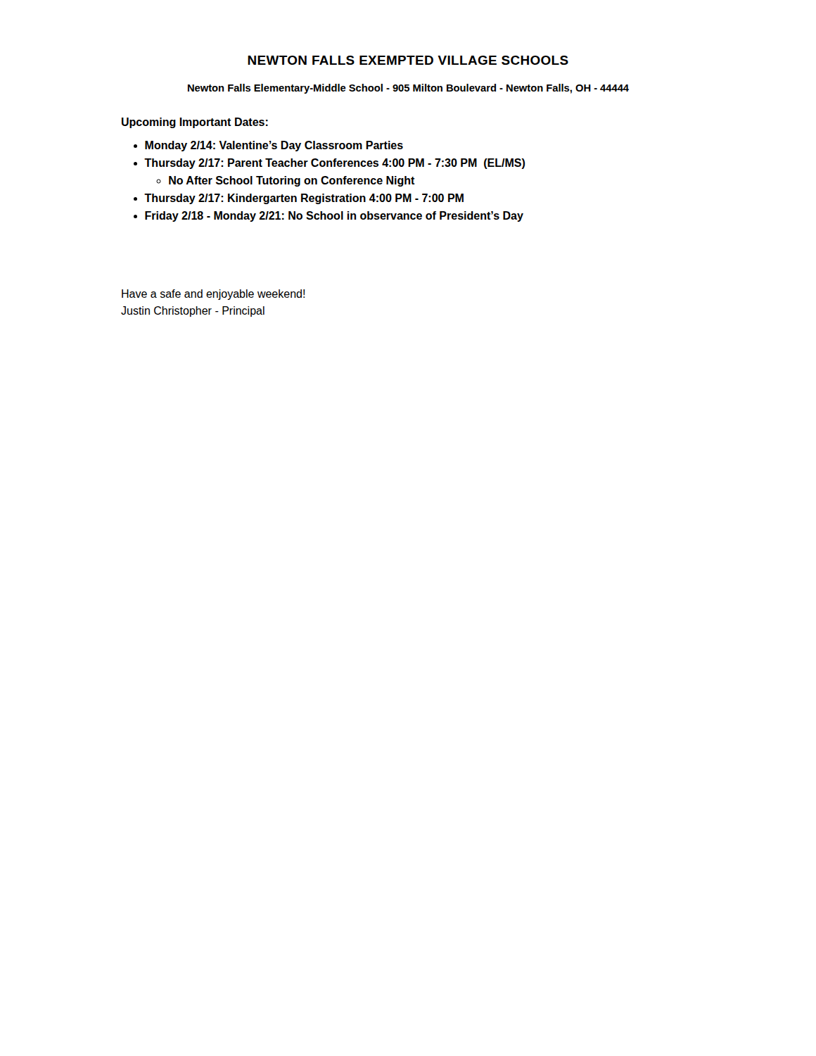NEWTON FALLS EXEMPTED VILLAGE SCHOOLS
Newton Falls Elementary-Middle School - 905 Milton Boulevard - Newton Falls, OH - 44444
Upcoming Important Dates:
Monday 2/14: Valentine’s Day Classroom Parties
Thursday 2/17: Parent Teacher Conferences 4:00 PM - 7:30 PM (EL/MS)
No After School Tutoring on Conference Night
Thursday 2/17: Kindergarten Registration 4:00 PM - 7:00 PM
Friday 2/18 - Monday 2/21: No School in observance of President’s Day
Have a safe and enjoyable weekend!
Justin Christopher - Principal